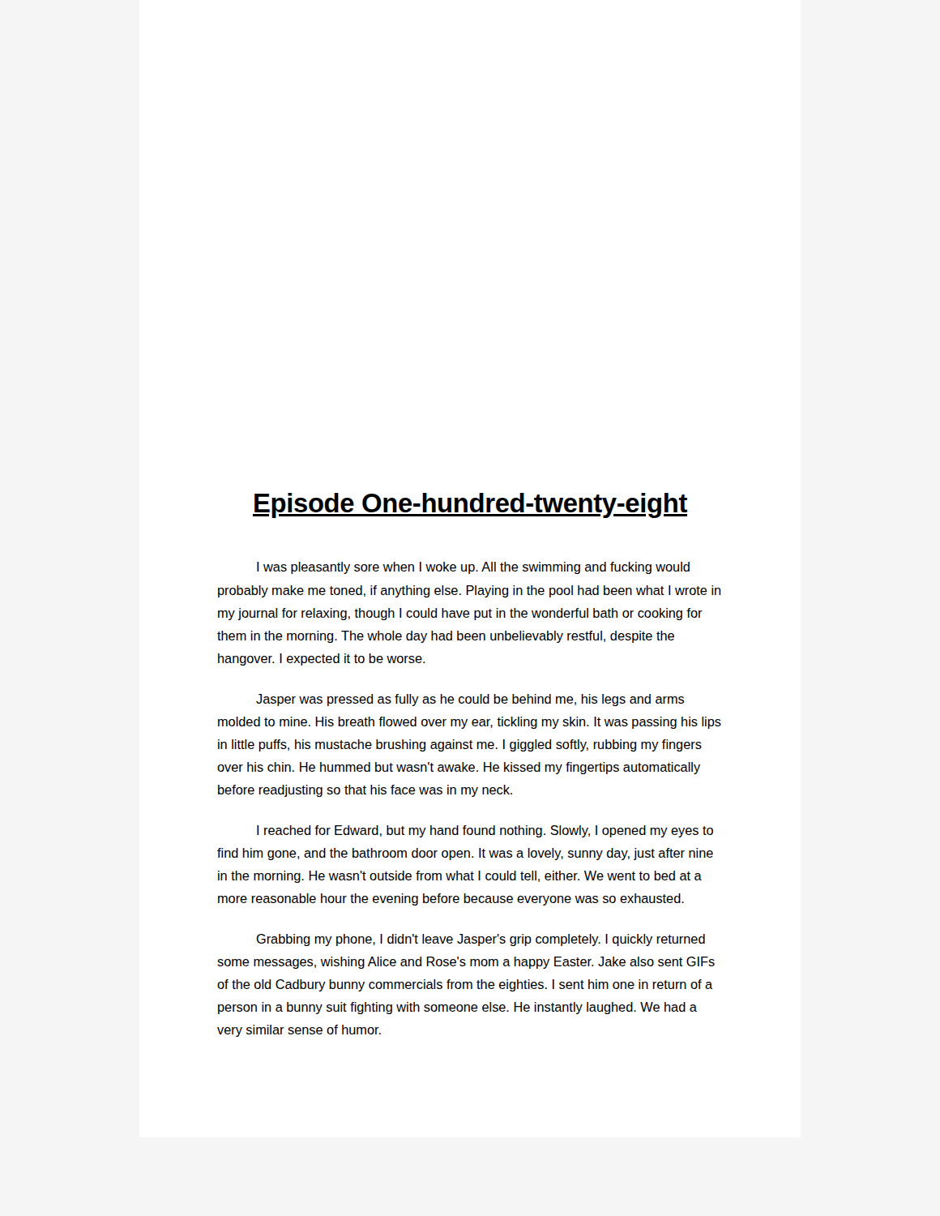Episode One-hundred-twenty-eight
I was pleasantly sore when I woke up. All the swimming and fucking would probably make me toned, if anything else. Playing in the pool had been what I wrote in my journal for relaxing, though I could have put in the wonderful bath or cooking for them in the morning. The whole day had been unbelievably restful, despite the hangover. I expected it to be worse.
Jasper was pressed as fully as he could be behind me, his legs and arms molded to mine. His breath flowed over my ear, tickling my skin. It was passing his lips in little puffs, his mustache brushing against me. I giggled softly, rubbing my fingers over his chin. He hummed but wasn't awake. He kissed my fingertips automatically before readjusting so that his face was in my neck.
I reached for Edward, but my hand found nothing. Slowly, I opened my eyes to find him gone, and the bathroom door open. It was a lovely, sunny day, just after nine in the morning. He wasn't outside from what I could tell, either. We went to bed at a more reasonable hour the evening before because everyone was so exhausted.
Grabbing my phone, I didn't leave Jasper's grip completely. I quickly returned some messages, wishing Alice and Rose's mom a happy Easter. Jake also sent GIFs of the old Cadbury bunny commercials from the eighties. I sent him one in return of a person in a bunny suit fighting with someone else. He instantly laughed. We had a very similar sense of humor.